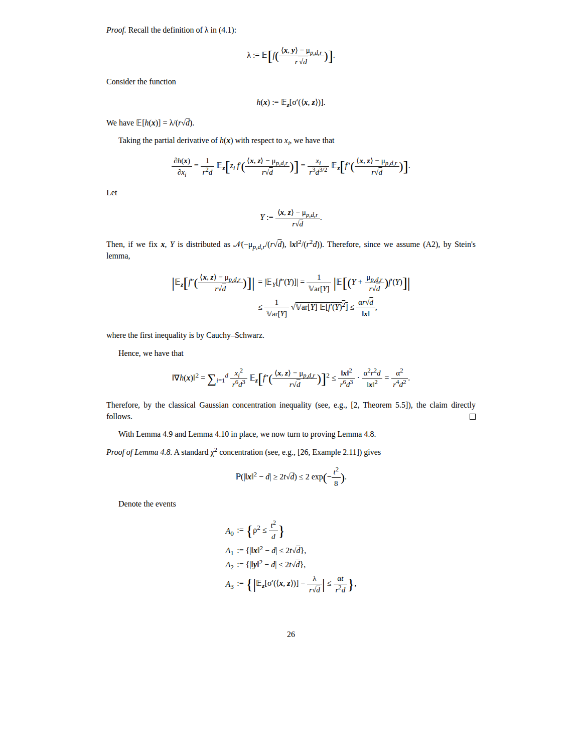Proof. Recall the definition of λ in (4.1):
λ := 𝔼[f(⟨x, y⟩ − μp,d,r r√d)].
Consider the function
h(x) := 𝔼z[σ′(⟨x, z⟩)].
We have 𝔼[h(x)] = λ/(r√d).
Taking the partial derivative of h(x) with respect to xi, we have that
∂h(x)∂xi = 1 r2d 𝔼z[zi f′(⟨x, z⟩ − μp,d,r r√d)] = xi r3d3/2 𝔼z[f″(⟨x, z⟩ − μp,d,r r√d)].
Let
Y := ⟨x, z⟩ − μp,d,r r√d.
Then, if we fix x, Y is distributed as 𝒩(−μp,d,r/(r√d), ‖x‖2/(r2d)). Therefore, since we assume (A2), by Stein's lemma,
| / 𝔼 z [ f ″ ( ⟨ x , z ⟩ − μ p , d , r r √ d ) ] / | = /𝔼 Y [ f ″( Y )]/ = 1 𝕍ar[ Y ] / 𝔼 [ ( Y + μ p , d , r r √ d ) f ′( Y ) ] / |
| | ≤ 1 𝕍ar[ Y ] √ 𝕍ar[ Y ] 𝔼[ f ′( Y ) 2 ] ≤ α r √ d ‖ x ‖ , |
where the first inequality is by Cauchy–Schwarz.
Hence, we have that
‖∇h(x)‖2 = ∑i=1d xi2 r6d3 𝔼z[f″(⟨x, z⟩ − μp,d,r r√d)]2 ≤ ‖x‖2 r6d3 · α2r2d‖x‖2 = α2 r4d2.
Therefore, by the classical Gaussian concentration inequality (see, e.g., [2, Theorem 5.5]), the claim directly follows.
With Lemma 4.9 and Lemma 4.10 in place, we now turn to proving Lemma 4.8.
Proof of Lemma 4.8. A standard χ2 concentration (see, e.g., [26, Example 2.11]) gives
ℙ(|‖x‖2 − d| ≥ 2t√d) ≤ 2 exp(−t28).
Denote the events
| A 0 | := { ρ 2 ≤ t 2 d } |
| A 1 | := {/‖ x ‖ 2 − d / ≤ 2 t √ d }, |
| A 2 | := {/‖ y ‖ 2 − d / ≤ 2 t √ d }, |
| A 3 | := { / 𝔼 z [σ′(⟨ x , z ⟩)] − λ r √ d / ≤ α t r 2 d } , |
26